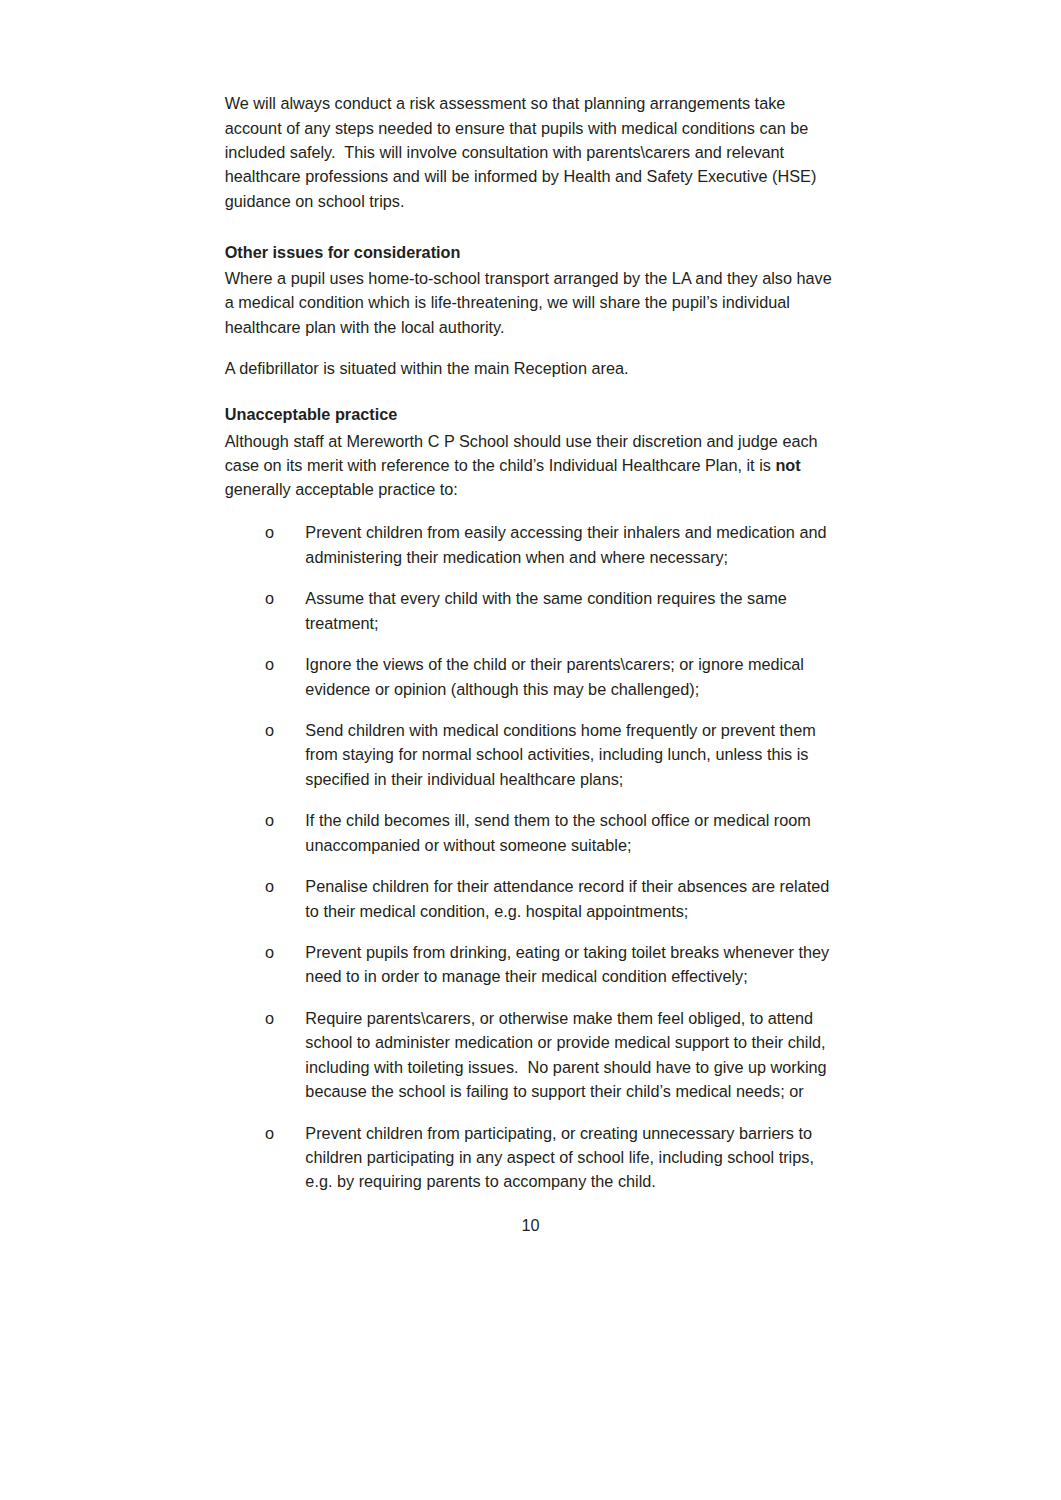We will always conduct a risk assessment so that planning arrangements take account of any steps needed to ensure that pupils with medical conditions can be included safely. This will involve consultation with parents\carers and relevant healthcare professions and will be informed by Health and Safety Executive (HSE) guidance on school trips.
Other issues for consideration
Where a pupil uses home-to-school transport arranged by the LA and they also have a medical condition which is life-threatening, we will share the pupil’s individual healthcare plan with the local authority.
A defibrillator is situated within the main Reception area.
Unacceptable practice
Although staff at Mereworth C P School should use their discretion and judge each case on its merit with reference to the child’s Individual Healthcare Plan, it is not generally acceptable practice to:
Prevent children from easily accessing their inhalers and medication and administering their medication when and where necessary;
Assume that every child with the same condition requires the same treatment;
Ignore the views of the child or their parents\carers; or ignore medical evidence or opinion (although this may be challenged);
Send children with medical conditions home frequently or prevent them from staying for normal school activities, including lunch, unless this is specified in their individual healthcare plans;
If the child becomes ill, send them to the school office or medical room unaccompanied or without someone suitable;
Penalise children for their attendance record if their absences are related to their medical condition, e.g. hospital appointments;
Prevent pupils from drinking, eating or taking toilet breaks whenever they need to in order to manage their medical condition effectively;
Require parents\carers, or otherwise make them feel obliged, to attend school to administer medication or provide medical support to their child, including with toileting issues. No parent should have to give up working because the school is failing to support their child’s medical needs; or
Prevent children from participating, or creating unnecessary barriers to children participating in any aspect of school life, including school trips, e.g. by requiring parents to accompany the child.
10